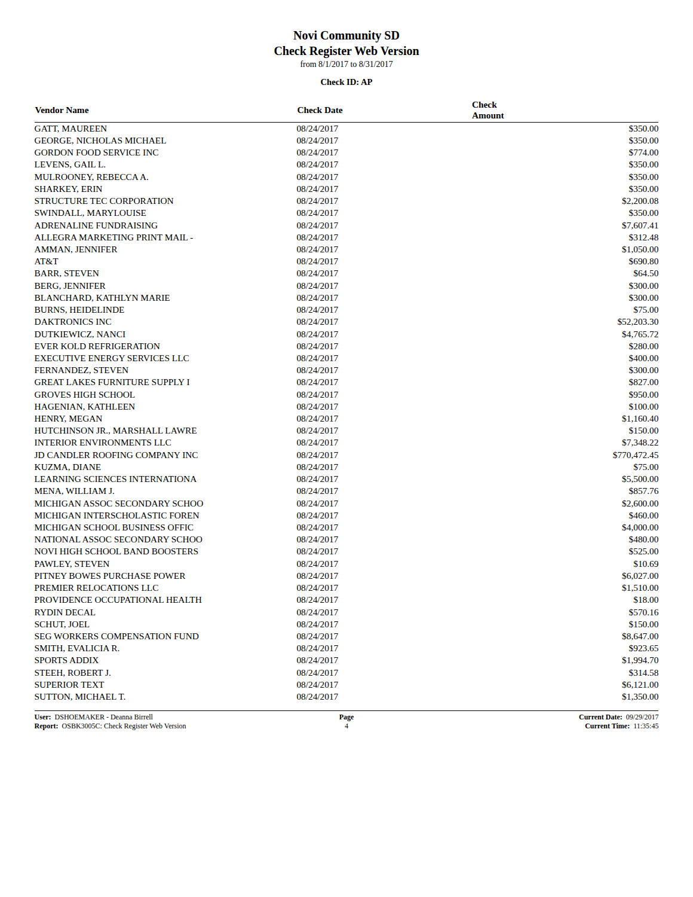Novi Community SD
Check Register Web Version
from 8/1/2017 to 8/31/2017
Check ID: AP
| Vendor Name | Check Date | Check Amount |
| --- | --- | --- |
| GATT, MAUREEN | 08/24/2017 | $350.00 |
| GEORGE, NICHOLAS MICHAEL | 08/24/2017 | $350.00 |
| GORDON FOOD SERVICE INC | 08/24/2017 | $774.00 |
| LEVENS, GAIL L. | 08/24/2017 | $350.00 |
| MULROONEY, REBECCA A. | 08/24/2017 | $350.00 |
| SHARKEY, ERIN | 08/24/2017 | $350.00 |
| STRUCTURE TEC CORPORATION | 08/24/2017 | $2,200.08 |
| SWINDALL, MARYLOUISE | 08/24/2017 | $350.00 |
| ADRENALINE FUNDRAISING | 08/24/2017 | $7,607.41 |
| ALLEGRA MARKETING PRINT MAIL - | 08/24/2017 | $312.48 |
| AMMAN, JENNIFER | 08/24/2017 | $1,050.00 |
| AT&T | 08/24/2017 | $690.80 |
| BARR, STEVEN | 08/24/2017 | $64.50 |
| BERG, JENNIFER | 08/24/2017 | $300.00 |
| BLANCHARD, KATHLYN MARIE | 08/24/2017 | $300.00 |
| BURNS, HEIDELINDE | 08/24/2017 | $75.00 |
| DAKTRONICS INC | 08/24/2017 | $52,203.30 |
| DUTKIEWICZ, NANCI | 08/24/2017 | $4,765.72 |
| EVER KOLD REFRIGERATION | 08/24/2017 | $280.00 |
| EXECUTIVE ENERGY SERVICES LLC | 08/24/2017 | $400.00 |
| FERNANDEZ, STEVEN | 08/24/2017 | $300.00 |
| GREAT LAKES FURNITURE SUPPLY I | 08/24/2017 | $827.00 |
| GROVES HIGH SCHOOL | 08/24/2017 | $950.00 |
| HAGENIAN, KATHLEEN | 08/24/2017 | $100.00 |
| HENRY, MEGAN | 08/24/2017 | $1,160.40 |
| HUTCHINSON JR., MARSHALL LAWRE | 08/24/2017 | $150.00 |
| INTERIOR ENVIRONMENTS LLC | 08/24/2017 | $7,348.22 |
| JD CANDLER ROOFING COMPANY INC | 08/24/2017 | $770,472.45 |
| KUZMA, DIANE | 08/24/2017 | $75.00 |
| LEARNING SCIENCES INTERNATIONA | 08/24/2017 | $5,500.00 |
| MENA, WILLIAM J. | 08/24/2017 | $857.76 |
| MICHIGAN ASSOC SECONDARY SCHOO | 08/24/2017 | $2,600.00 |
| MICHIGAN INTERSCHOLASTIC FOREN | 08/24/2017 | $460.00 |
| MICHIGAN SCHOOL BUSINESS OFFIC | 08/24/2017 | $4,000.00 |
| NATIONAL ASSOC SECONDARY SCHOO | 08/24/2017 | $480.00 |
| NOVI HIGH SCHOOL BAND BOOSTERS | 08/24/2017 | $525.00 |
| PAWLEY, STEVEN | 08/24/2017 | $10.69 |
| PITNEY BOWES PURCHASE POWER | 08/24/2017 | $6,027.00 |
| PREMIER RELOCATIONS LLC | 08/24/2017 | $1,510.00 |
| PROVIDENCE OCCUPATIONAL HEALTH | 08/24/2017 | $18.00 |
| RYDIN DECAL | 08/24/2017 | $570.16 |
| SCHUT, JOEL | 08/24/2017 | $150.00 |
| SEG WORKERS COMPENSATION FUND | 08/24/2017 | $8,647.00 |
| SMITH, EVALICIA R. | 08/24/2017 | $923.65 |
| SPORTS ADDIX | 08/24/2017 | $1,994.70 |
| STEEH, ROBERT J. | 08/24/2017 | $314.58 |
| SUPERIOR TEXT | 08/24/2017 | $6,121.00 |
| SUTTON, MICHAEL T. | 08/24/2017 | $1,350.00 |
User: DSHOEMAKER - Deanna Birrell
Report: OSBK3005C: Check Register Web Version
Page
4
Current Date: 09/29/2017
Current Time: 11:35:45